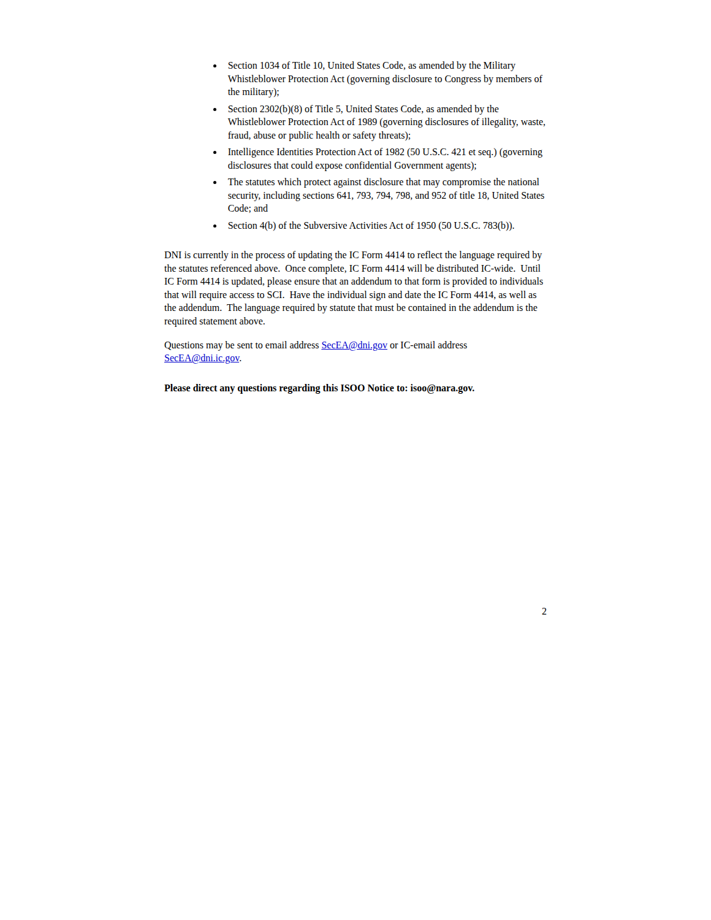Section 1034 of Title 10, United States Code, as amended by the Military Whistleblower Protection Act (governing disclosure to Congress by members of the military);
Section 2302(b)(8) of Title 5, United States Code, as amended by the Whistleblower Protection Act of 1989 (governing disclosures of illegality, waste, fraud, abuse or public health or safety threats);
Intelligence Identities Protection Act of 1982 (50 U.S.C. 421 et seq.) (governing disclosures that could expose confidential Government agents);
The statutes which protect against disclosure that may compromise the national security, including sections 641, 793, 794, 798, and 952 of title 18, United States Code; and
Section 4(b) of the Subversive Activities Act of 1950 (50 U.S.C. 783(b)).
DNI is currently in the process of updating the IC Form 4414 to reflect the language required by the statutes referenced above. Once complete, IC Form 4414 will be distributed IC-wide. Until IC Form 4414 is updated, please ensure that an addendum to that form is provided to individuals that will require access to SCI. Have the individual sign and date the IC Form 4414, as well as the addendum. The language required by statute that must be contained in the addendum is the required statement above.
Questions may be sent to email address SecEA@dni.gov or IC-email address SecEA@dni.ic.gov.
Please direct any questions regarding this ISOO Notice to: isoo@nara.gov.
2